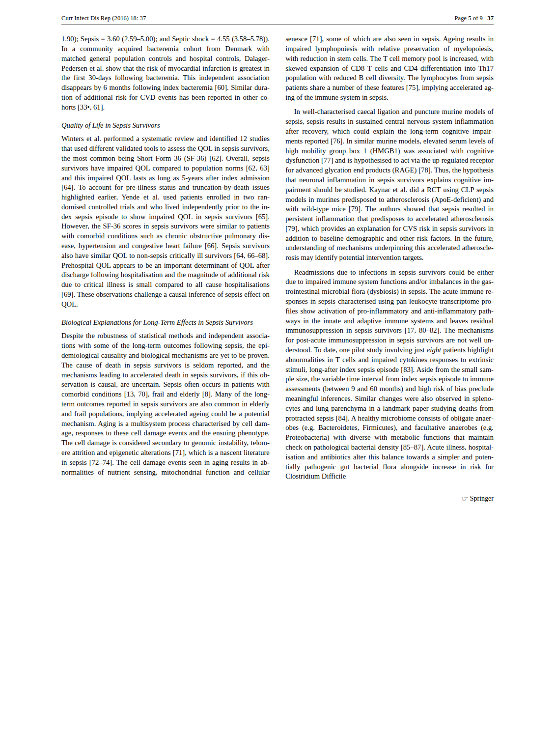Curr Infect Dis Rep (2016) 18: 37 Page 5 of 9 37
1.90); Sepsis = 3.60 (2.59–5.00); and Septic shock = 4.55 (3.58–5.78)). In a community acquired bacteremia cohort from Denmark with matched general population controls and hospital controls, Dalager-Pedersen et al. show that the risk of myocardial infarction is greatest in the first 30-days following bacteremia. This independent association disappears by 6 months following index bacteremia [60]. Similar duration of additional risk for CVD events has been reported in other cohorts [33•, 61].
Quality of Life in Sepsis Survivors
Winters et al. performed a systematic review and identified 12 studies that used different validated tools to assess the QOL in sepsis survivors, the most common being Short Form 36 (SF-36) [62]. Overall, sepsis survivors have impaired QOL compared to population norms [62, 63] and this impaired QOL lasts as long as 5-years after index admission [64]. To account for pre-illness status and truncation-by-death issues highlighted earlier, Yende et al. used patients enrolled in two randomised controlled trials and who lived independently prior to the index sepsis episode to show impaired QOL in sepsis survivors [65]. However, the SF-36 scores in sepsis survivors were similar to patients with comorbid conditions such as chronic obstructive pulmonary disease, hypertension and congestive heart failure [66]. Sepsis survivors also have similar QOL to non-sepsis critically ill survivors [64, 66–68]. Prehospital QOL appears to be an important determinant of QOL after discharge following hospitalisation and the magnitude of additional risk due to critical illness is small compared to all cause hospitalisations [69]. These observations challenge a causal inference of sepsis effect on QOL.
Biological Explanations for Long-Term Effects in Sepsis Survivors
Despite the robustness of statistical methods and independent associations with some of the long-term outcomes following sepsis, the epidemiological causality and biological mechanisms are yet to be proven. The cause of death in sepsis survivors is seldom reported, and the mechanisms leading to accelerated death in sepsis survivors, if this observation is causal, are uncertain. Sepsis often occurs in patients with comorbid conditions [13, 70], frail and elderly [8]. Many of the long-term outcomes reported in sepsis survivors are also common in elderly and frail populations, implying accelerated ageing could be a potential mechanism. Aging is a multisystem process characterised by cell damage, responses to these cell damage events and the ensuing phenotype. The cell damage is considered secondary to genomic instability, telomere attrition and epigenetic alterations [71], which is a nascent literature in sepsis [72–74]. The cell damage events seen in aging results in abnormalities of nutrient sensing, mitochondrial function and cellular senesce [71], some of which are also seen in sepsis. Ageing results in impaired lymphopoiesis with relative preservation of myelopoiesis, with reduction in stem cells. The T cell memory pool is increased, with skewed expansion of CD8 T cells and CD4 differentiation into Th17 population with reduced B cell diversity. The lymphocytes from sepsis patients share a number of these features [75], implying accelerated aging of the immune system in sepsis.
In well-characterised caecal ligation and puncture murine models of sepsis, sepsis results in sustained central nervous system inflammation after recovery, which could explain the long-term cognitive impairments reported [76]. In similar murine models, elevated serum levels of high mobility group box 1 (HMGB1) was associated with cognitive dysfunction [77] and is hypothesised to act via the up regulated receptor for advanced glycation end products (RAGE) [78]. Thus, the hypothesis that neuronal inflammation in sepsis survivors explains cognitive impairment should be studied. Kaynar et al. did a RCT using CLP sepsis models in murines predisposed to atherosclerosis (ApoE-deficient) and with wild-type mice [79]. The authors showed that sepsis resulted in persistent inflammation that predisposes to accelerated atherosclerosis [79], which provides an explanation for CVS risk in sepsis survivors in addition to baseline demographic and other risk factors. In the future, understanding of mechanisms underpinning this accelerated atherosclerosis may identify potential intervention targets.
Readmissions due to infections in sepsis survivors could be either due to impaired immune system functions and/or imbalances in the gastrointestinal microbial flora (dysbiosis) in sepsis. The acute immune responses in sepsis characterised using pan leukocyte transcriptome profiles show activation of pro-inflammatory and anti-inflammatory pathways in the innate and adaptive immune systems and leaves residual immunosuppression in sepsis survivors [17, 80–82]. The mechanisms for post-acute immunosuppression in sepsis survivors are not well understood. To date, one pilot study involving just eight patients highlight abnormalities in T cells and impaired cytokines responses to extrinsic stimuli, long-after index sepsis episode [83]. Aside from the small sample size, the variable time interval from index sepsis episode to immune assessments (between 9 and 60 months) and high risk of bias preclude meaningful inferences. Similar changes were also observed in splenocytes and lung parenchyma in a landmark paper studying deaths from protracted sepsis [84]. A healthy microbiome consists of obligate anaerobes (e.g. Bacteroidetes, Firmicutes), and facultative anaerobes (e.g. Proteobacteria) with diverse with metabolic functions that maintain check on pathological bacterial density [85–87]. Acute illness, hospitalisation and antibiotics alter this balance towards a simpler and potentially pathogenic gut bacterial flora alongside increase in risk for Clostridium Difficile
☞Springer